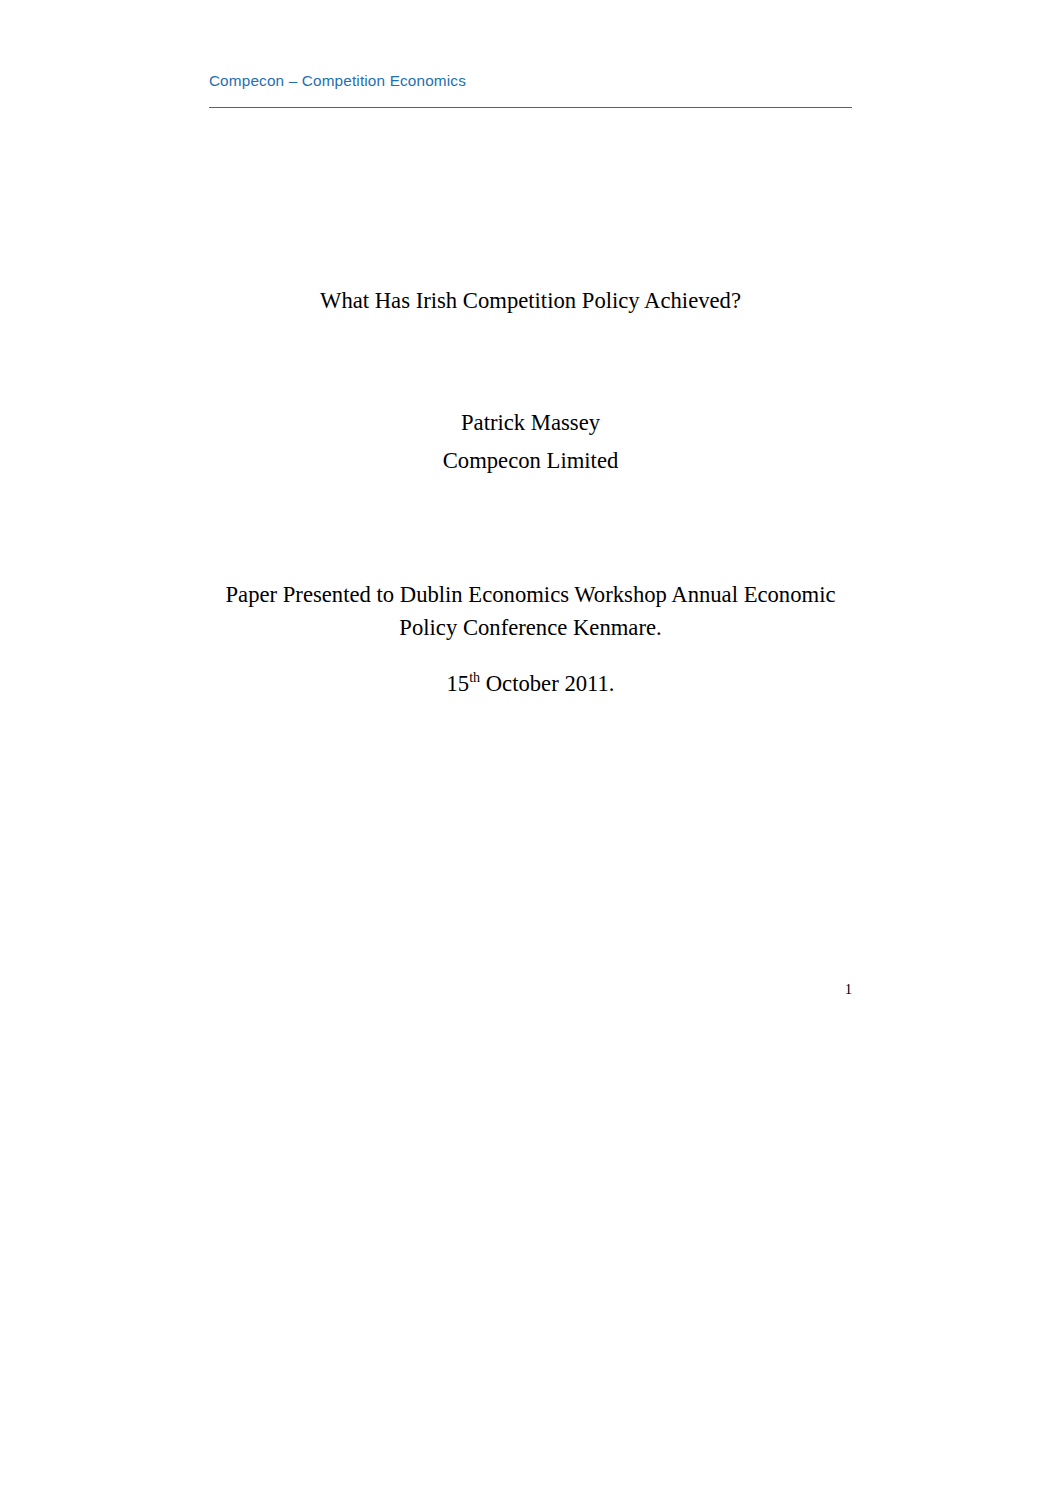Compecon – Competition Economics
What Has Irish Competition Policy Achieved?
Patrick Massey
Compecon Limited
Paper Presented to Dublin Economics Workshop Annual Economic Policy Conference Kenmare.
15th October 2011.
1